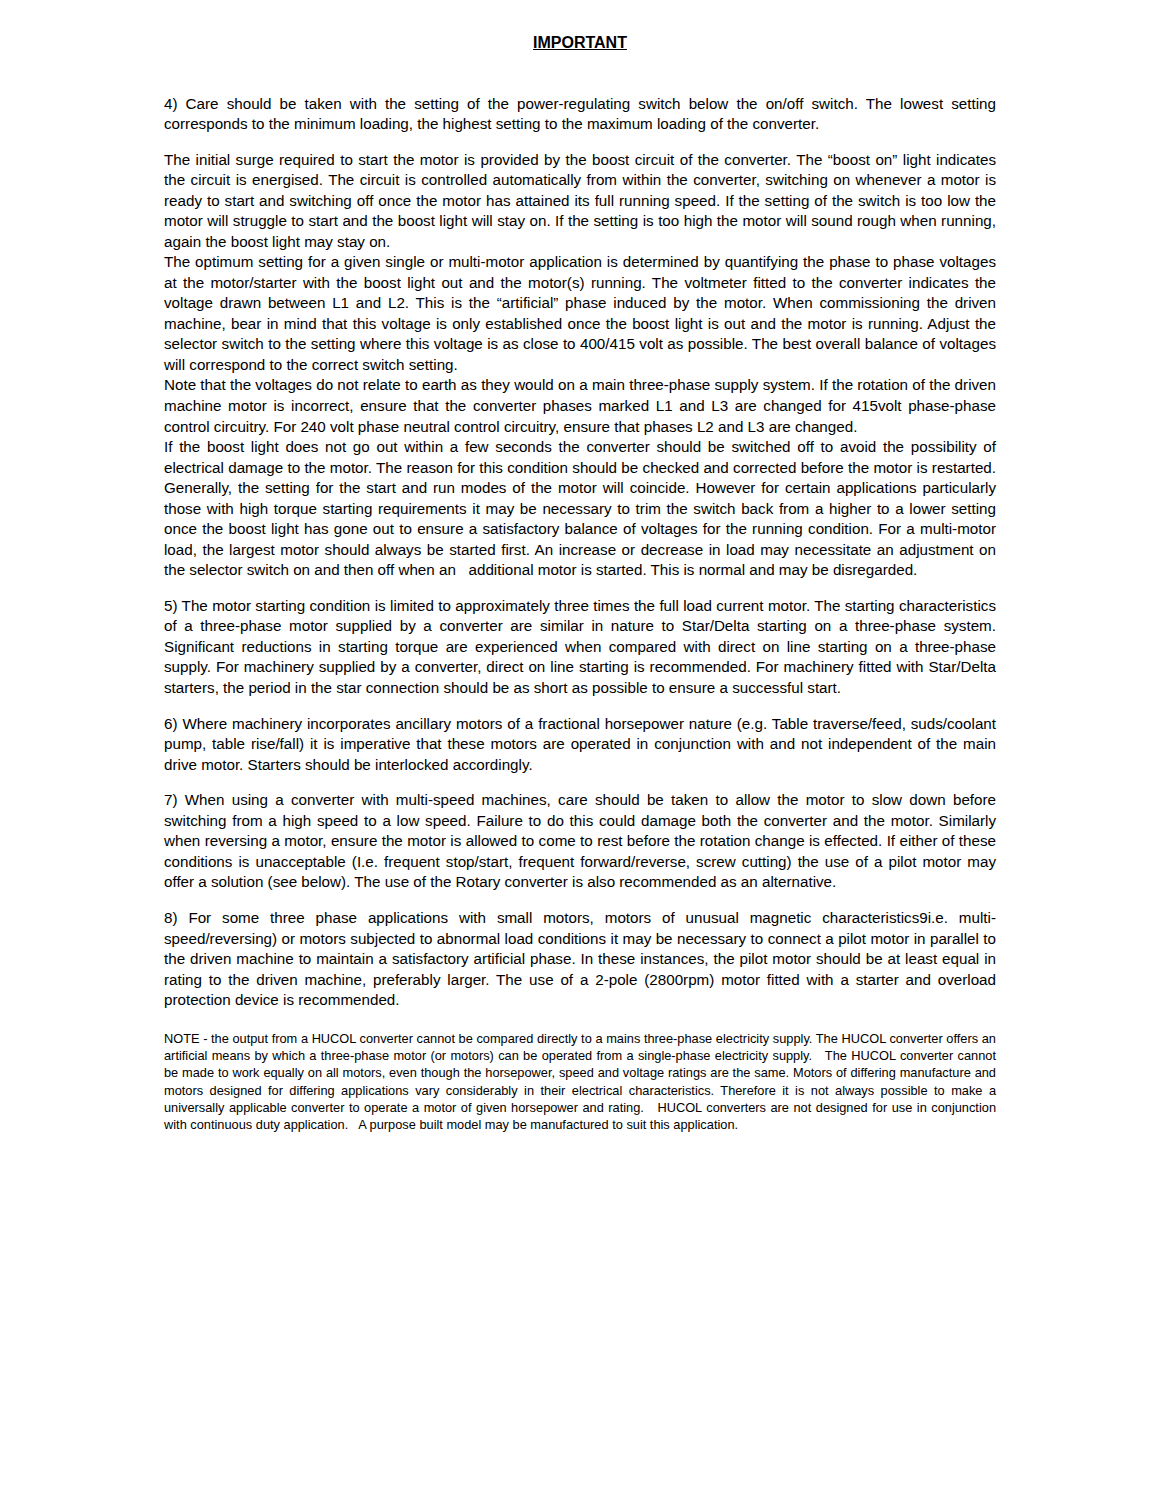IMPORTANT
4) Care should be taken with the setting of the power-regulating switch below the on/off switch. The lowest setting corresponds to the minimum loading, the highest setting to the maximum loading of the converter.
The initial surge required to start the motor is provided by the boost circuit of the converter. The “boost on” light indicates the circuit is energised. The circuit is controlled automatically from within the converter, switching on whenever a motor is ready to start and switching off once the motor has attained its full running speed. If the setting of the switch is too low the motor will struggle to start and the boost light will stay on. If the setting is too high the motor will sound rough when running, again the boost light may stay on.
The optimum setting for a given single or multi-motor application is determined by quantifying the phase to phase voltages at the motor/starter with the boost light out and the motor(s) running. The voltmeter fitted to the converter indicates the voltage drawn between L1 and L2. This is the “artificial” phase induced by the motor. When commissioning the driven machine, bear in mind that this voltage is only established once the boost light is out and the motor is running. Adjust the selector switch to the setting where this voltage is as close to 400/415 volt as possible. The best overall balance of voltages will correspond to the correct switch setting.
Note that the voltages do not relate to earth as they would on a main three-phase supply system. If the rotation of the driven machine motor is incorrect, ensure that the converter phases marked L1 and L3 are changed for 415volt phase-phase control circuitry. For 240 volt phase neutral control circuitry, ensure that phases L2 and L3 are changed.
If the boost light does not go out within a few seconds the converter should be switched off to avoid the possibility of electrical damage to the motor. The reason for this condition should be checked and corrected before the motor is restarted. Generally, the setting for the start and run modes of the motor will coincide. However for certain applications particularly those with high torque starting requirements it may be necessary to trim the switch back from a higher to a lower setting once the boost light has gone out to ensure a satisfactory balance of voltages for the running condition. For a multi-motor load, the largest motor should always be started first. An increase or decrease in load may necessitate an adjustment on the selector switch on and then off when an additional motor is started. This is normal and may be disregarded.
5) The motor starting condition is limited to approximately three times the full load current motor. The starting characteristics of a three-phase motor supplied by a converter are similar in nature to Star/Delta starting on a three-phase system. Significant reductions in starting torque are experienced when compared with direct on line starting on a three-phase supply. For machinery supplied by a converter, direct on line starting is recommended. For machinery fitted with Star/Delta starters, the period in the star connection should be as short as possible to ensure a successful start.
6) Where machinery incorporates ancillary motors of a fractional horsepower nature (e.g. Table traverse/feed, suds/coolant pump, table rise/fall) it is imperative that these motors are operated in conjunction with and not independent of the main drive motor. Starters should be interlocked accordingly.
7) When using a converter with multi-speed machines, care should be taken to allow the motor to slow down before switching from a high speed to a low speed. Failure to do this could damage both the converter and the motor. Similarly when reversing a motor, ensure the motor is allowed to come to rest before the rotation change is effected. If either of these conditions is unacceptable (I.e. frequent stop/start, frequent forward/reverse, screw cutting) the use of a pilot motor may offer a solution (see below). The use of the Rotary converter is also recommended as an alternative.
8) For some three phase applications with small motors, motors of unusual magnetic characteristics9i.e. multi-speed/reversing) or motors subjected to abnormal load conditions it may be necessary to connect a pilot motor in parallel to the driven machine to maintain a satisfactory artificial phase. In these instances, the pilot motor should be at least equal in rating to the driven machine, preferably larger. The use of a 2-pole (2800rpm) motor fitted with a starter and overload protection device is recommended.
NOTE - the output from a HUCOL converter cannot be compared directly to a mains three-phase electricity supply. The HUCOL converter offers an artificial means by which a three-phase motor (or motors) can be operated from a single-phase electricity supply. The HUCOL converter cannot be made to work equally on all motors, even though the horsepower, speed and voltage ratings are the same. Motors of differing manufacture and motors designed for differing applications vary considerably in their electrical characteristics. Therefore it is not always possible to make a universally applicable converter to operate a motor of given horsepower and rating. HUCOL converters are not designed for use in conjunction with continuous duty application. A purpose built model may be manufactured to suit this application.